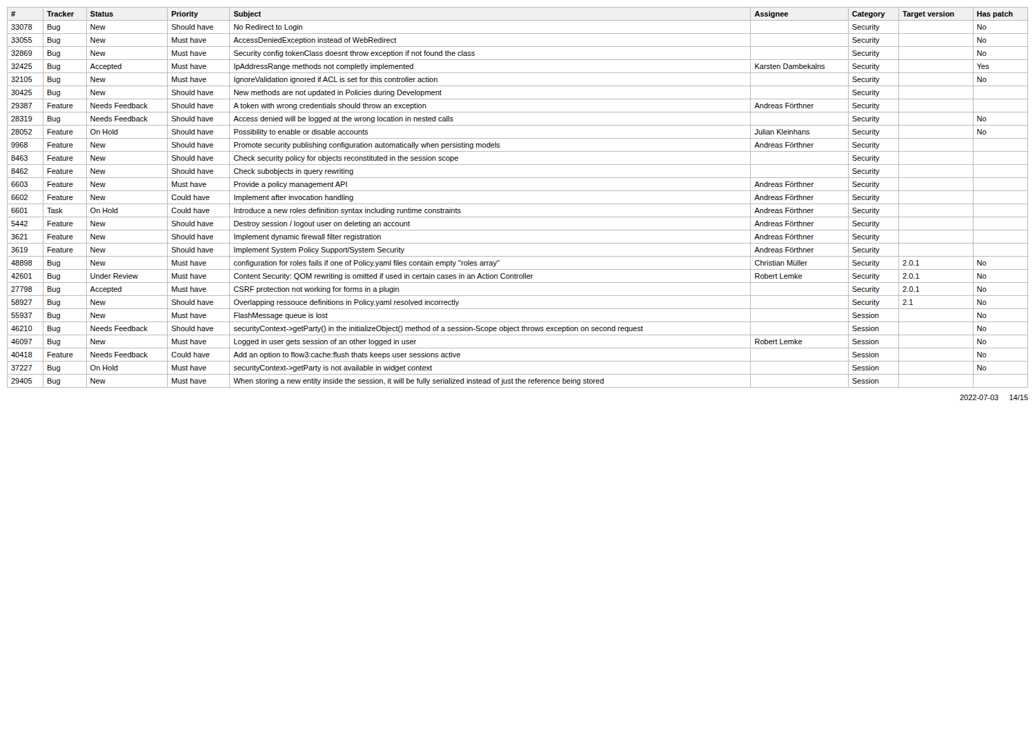| # | Tracker | Status | Priority | Subject | Assignee | Category | Target version | Has patch |
| --- | --- | --- | --- | --- | --- | --- | --- | --- |
| 33078 | Bug | New | Should have | No Redirect to Login | | Security | | No |
| 33055 | Bug | New | Must have | AccessDeniedException instead of WebRedirect | | Security | | No |
| 32869 | Bug | New | Must have | Security config tokenClass doesnt throw exception if not found the class | | Security | | No |
| 32425 | Bug | Accepted | Must have | IpAddressRange methods not completly implemented | Karsten Dambekalns | Security | | Yes |
| 32105 | Bug | New | Must have | IgnoreValidation ignored if ACL is set for this controller action | | Security | | No |
| 30425 | Bug | New | Should have | New methods are not updated in Policies during Development | | Security | | |
| 29387 | Feature | Needs Feedback | Should have | A token with wrong credentials should throw an exception | Andreas Förthner | Security | | |
| 28319 | Bug | Needs Feedback | Should have | Access denied will be logged at the wrong location in nested calls | | Security | | No |
| 28052 | Feature | On Hold | Should have | Possibility to enable or disable accounts | Julian Kleinhans | Security | | No |
| 9968 | Feature | New | Should have | Promote security publishing configuration automatically when persisting models | Andreas Förthner | Security | | |
| 8463 | Feature | New | Should have | Check security policy for objects reconstituted in the session scope | | Security | | |
| 8462 | Feature | New | Should have | Check subobjects in query rewriting | | Security | | |
| 6603 | Feature | New | Must have | Provide a policy management API | Andreas Förthner | Security | | |
| 6602 | Feature | New | Could have | Implement after invocation handling | Andreas Förthner | Security | | |
| 6601 | Task | On Hold | Could have | Introduce a new roles definition syntax including runtime constraints | Andreas Förthner | Security | | |
| 5442 | Feature | New | Should have | Destroy session / logout user on deleting an account | Andreas Förthner | Security | | |
| 3621 | Feature | New | Should have | Implement dynamic firewall filter registration | Andreas Förthner | Security | | |
| 3619 | Feature | New | Should have | Implement System Policy Support/System Security | Andreas Förthner | Security | | |
| 48898 | Bug | New | Must have | configuration for roles fails if one of Policy.yaml files contain empty "roles array" | Christian Müller | Security | 2.0.1 | No |
| 42601 | Bug | Under Review | Must have | Content Security: QOM rewriting is omitted if used in certain cases in an Action Controller | Robert Lemke | Security | 2.0.1 | No |
| 27798 | Bug | Accepted | Must have | CSRF protection not working for forms in a plugin | | Security | 2.0.1 | No |
| 58927 | Bug | New | Should have | Overlapping ressouce definitions in Policy.yaml resolved incorrectly | | Security | 2.1 | No |
| 55937 | Bug | New | Must have | FlashMessage queue is lost | | Session | | No |
| 46210 | Bug | Needs Feedback | Should have | securityContext->getParty() in the initializeObject() method of a session-Scope object throws exception on second request | | Session | | No |
| 46097 | Bug | New | Must have | Logged in user gets session of an other logged in user | Robert Lemke | Session | | No |
| 40418 | Feature | Needs Feedback | Could have | Add an option to flow3:cache:flush thats keeps user sessions active | | Session | | No |
| 37227 | Bug | On Hold | Must have | securityContext->getParty is not available in widget context | | Session | | No |
| 29405 | Bug | New | Must have | When storing a new entity inside the session, it will be fully serialized instead of just the reference being stored | | Session | | |
2022-07-03 14/15